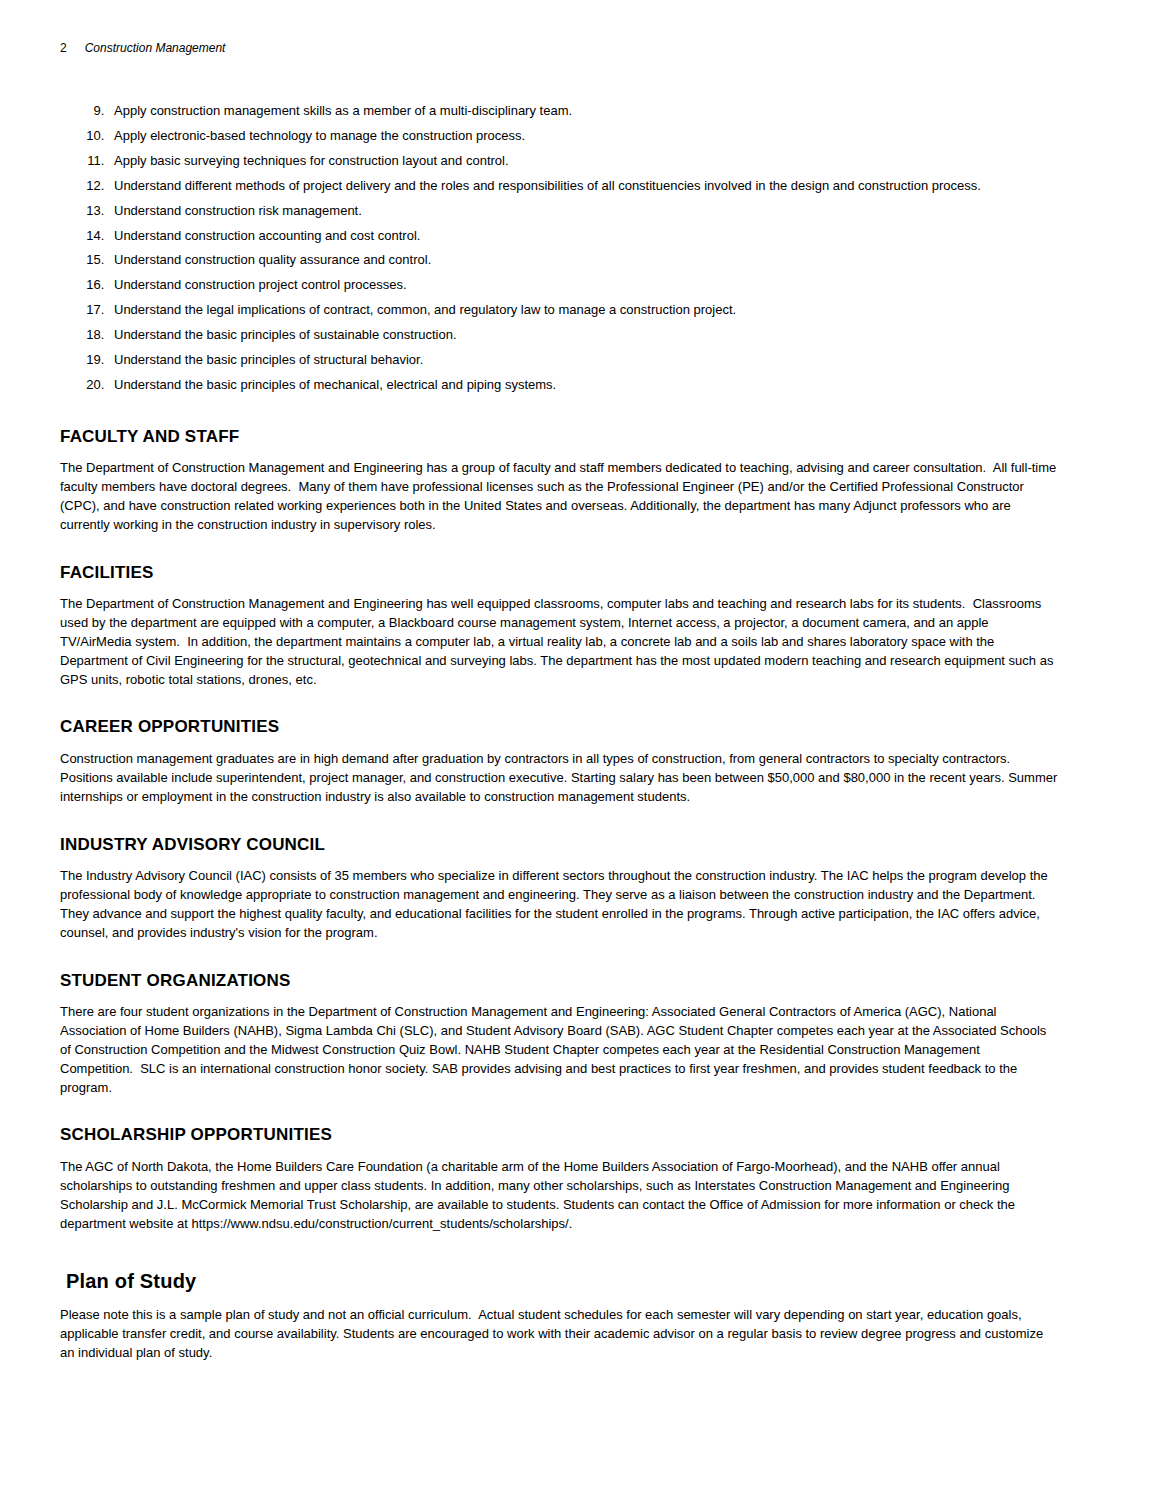2 Construction Management
Apply construction management skills as a member of a multi-disciplinary team.
Apply electronic-based technology to manage the construction process.
Apply basic surveying techniques for construction layout and control.
Understand different methods of project delivery and the roles and responsibilities of all constituencies involved in the design and construction process.
Understand construction risk management.
Understand construction accounting and cost control.
Understand construction quality assurance and control.
Understand construction project control processes.
Understand the legal implications of contract, common, and regulatory law to manage a construction project.
Understand the basic principles of sustainable construction.
Understand the basic principles of structural behavior.
Understand the basic principles of mechanical, electrical and piping systems.
FACULTY AND STAFF
The Department of Construction Management and Engineering has a group of faculty and staff members dedicated to teaching, advising and career consultation. All full-time faculty members have doctoral degrees. Many of them have professional licenses such as the Professional Engineer (PE) and/or the Certified Professional Constructor (CPC), and have construction related working experiences both in the United States and overseas. Additionally, the department has many Adjunct professors who are currently working in the construction industry in supervisory roles.
FACILITIES
The Department of Construction Management and Engineering has well equipped classrooms, computer labs and teaching and research labs for its students. Classrooms used by the department are equipped with a computer, a Blackboard course management system, Internet access, a projector, a document camera, and an apple TV/AirMedia system. In addition, the department maintains a computer lab, a virtual reality lab, a concrete lab and a soils lab and shares laboratory space with the Department of Civil Engineering for the structural, geotechnical and surveying labs. The department has the most updated modern teaching and research equipment such as GPS units, robotic total stations, drones, etc.
CAREER OPPORTUNITIES
Construction management graduates are in high demand after graduation by contractors in all types of construction, from general contractors to specialty contractors. Positions available include superintendent, project manager, and construction executive. Starting salary has been between $50,000 and $80,000 in the recent years. Summer internships or employment in the construction industry is also available to construction management students.
INDUSTRY ADVISORY COUNCIL
The Industry Advisory Council (IAC) consists of 35 members who specialize in different sectors throughout the construction industry. The IAC helps the program develop the professional body of knowledge appropriate to construction management and engineering. They serve as a liaison between the construction industry and the Department. They advance and support the highest quality faculty, and educational facilities for the student enrolled in the programs. Through active participation, the IAC offers advice, counsel, and provides industry's vision for the program.
STUDENT ORGANIZATIONS
There are four student organizations in the Department of Construction Management and Engineering: Associated General Contractors of America (AGC), National Association of Home Builders (NAHB), Sigma Lambda Chi (SLC), and Student Advisory Board (SAB). AGC Student Chapter competes each year at the Associated Schools of Construction Competition and the Midwest Construction Quiz Bowl. NAHB Student Chapter competes each year at the Residential Construction Management Competition. SLC is an international construction honor society. SAB provides advising and best practices to first year freshmen, and provides student feedback to the program.
SCHOLARSHIP OPPORTUNITIES
The AGC of North Dakota, the Home Builders Care Foundation (a charitable arm of the Home Builders Association of Fargo-Moorhead), and the NAHB offer annual scholarships to outstanding freshmen and upper class students. In addition, many other scholarships, such as Interstates Construction Management and Engineering Scholarship and J.L. McCormick Memorial Trust Scholarship, are available to students. Students can contact the Office of Admission for more information or check the department website at https://www.ndsu.edu/construction/current_students/scholarships/.
Plan of Study
Please note this is a sample plan of study and not an official curriculum. Actual student schedules for each semester will vary depending on start year, education goals, applicable transfer credit, and course availability. Students are encouraged to work with their academic advisor on a regular basis to review degree progress and customize an individual plan of study.